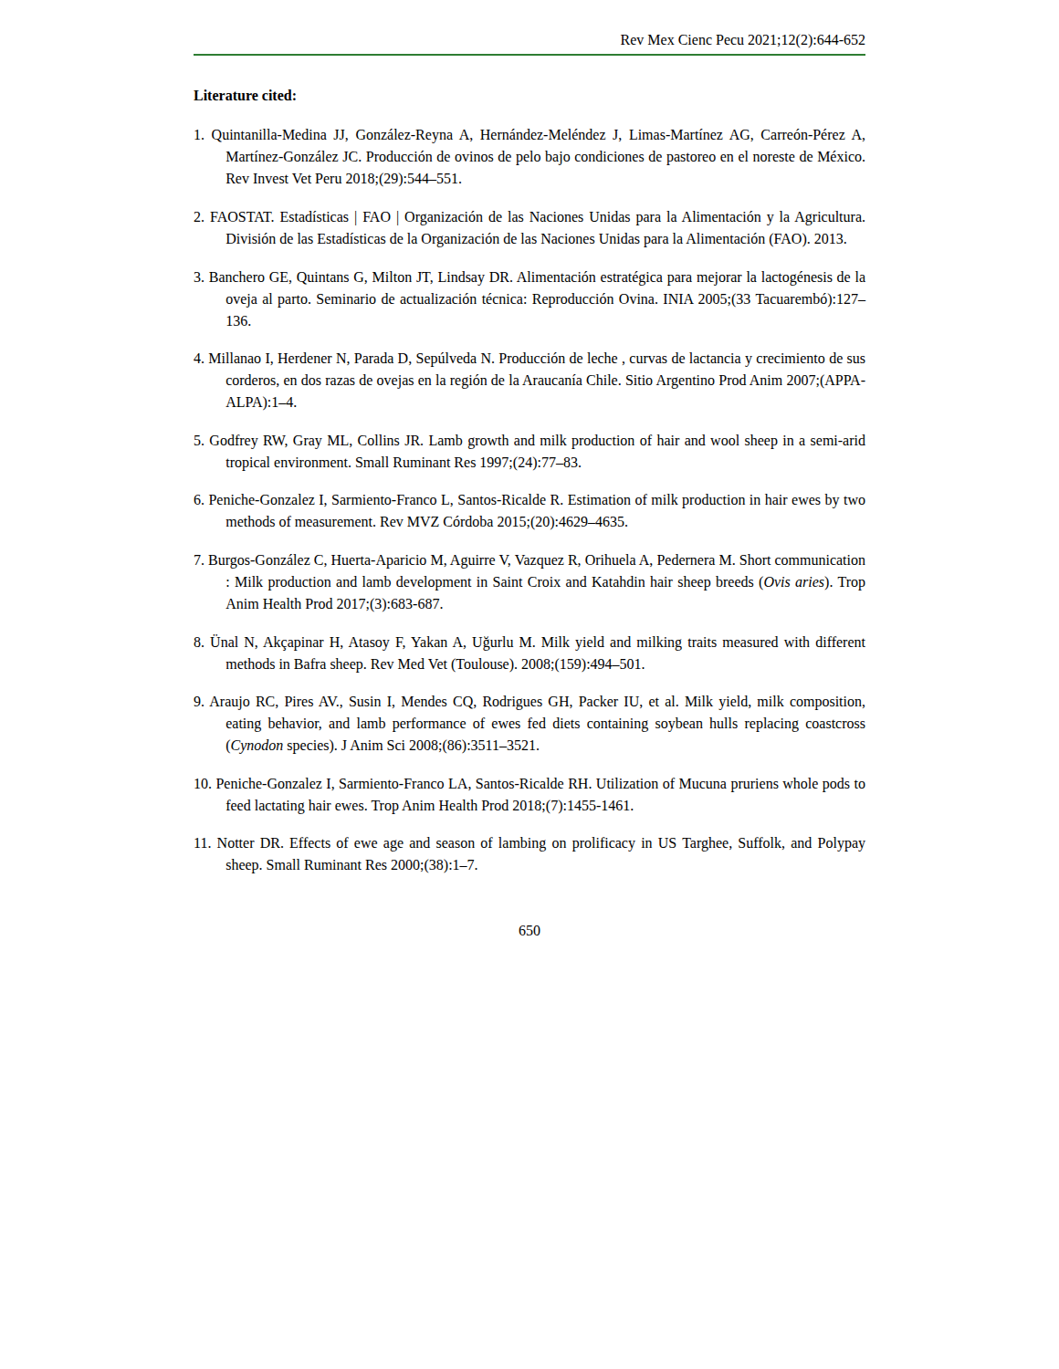Rev Mex Cienc Pecu 2021;12(2):644-652
Literature cited:
1. Quintanilla-Medina JJ, González-Reyna A, Hernández-Meléndez J, Limas-Martínez AG, Carreón-Pérez A, Martínez-González JC. Producción de ovinos de pelo bajo condiciones de pastoreo en el noreste de México. Rev Invest Vet Peru 2018;(29):544–551.
2. FAOSTAT. Estadísticas | FAO | Organización de las Naciones Unidas para la Alimentación y la Agricultura. División de las Estadísticas de la Organización de las Naciones Unidas para la Alimentación (FAO). 2013.
3. Banchero GE, Quintans G, Milton JT, Lindsay DR. Alimentación estratégica para mejorar la lactogénesis de la oveja al parto. Seminario de actualización técnica: Reproducción Ovina. INIA 2005;(33 Tacuarembó):127–136.
4. Millanao I, Herdener N, Parada D, Sepúlveda N. Producción de leche , curvas de lactancia y crecimiento de sus corderos, en dos razas de ovejas en la región de la Araucanía Chile. Sitio Argentino Prod Anim 2007;(APPA-ALPA):1–4.
5. Godfrey RW, Gray ML, Collins JR. Lamb growth and milk production of hair and wool sheep in a semi-arid tropical environment. Small Ruminant Res 1997;(24):77–83.
6. Peniche-Gonzalez I, Sarmiento-Franco L, Santos-Ricalde R. Estimation of milk production in hair ewes by two methods of measurement. Rev MVZ Córdoba 2015;(20):4629–4635.
7. Burgos-González C, Huerta-Aparicio M, Aguirre V, Vazquez R, Orihuela A, Pedernera M. Short communication : Milk production and lamb development in Saint Croix and Katahdin hair sheep breeds (Ovis aries). Trop Anim Health Prod 2017;(3):683-687.
8. Ünal N, Akçapinar H, Atasoy F, Yakan A, Uğurlu M. Milk yield and milking traits measured with different methods in Bafra sheep. Rev Med Vet (Toulouse). 2008;(159):494–501.
9. Araujo RC, Pires AV., Susin I, Mendes CQ, Rodrigues GH, Packer IU, et al. Milk yield, milk composition, eating behavior, and lamb performance of ewes fed diets containing soybean hulls replacing coastcross (Cynodon species). J Anim Sci 2008;(86):3511–3521.
10. Peniche-Gonzalez I, Sarmiento-Franco LA, Santos-Ricalde RH. Utilization of Mucuna pruriens whole pods to feed lactating hair ewes. Trop Anim Health Prod 2018;(7):1455-1461.
11. Notter DR. Effects of ewe age and season of lambing on prolificacy in US Targhee, Suffolk, and Polypay sheep. Small Ruminant Res 2000;(38):1–7.
650